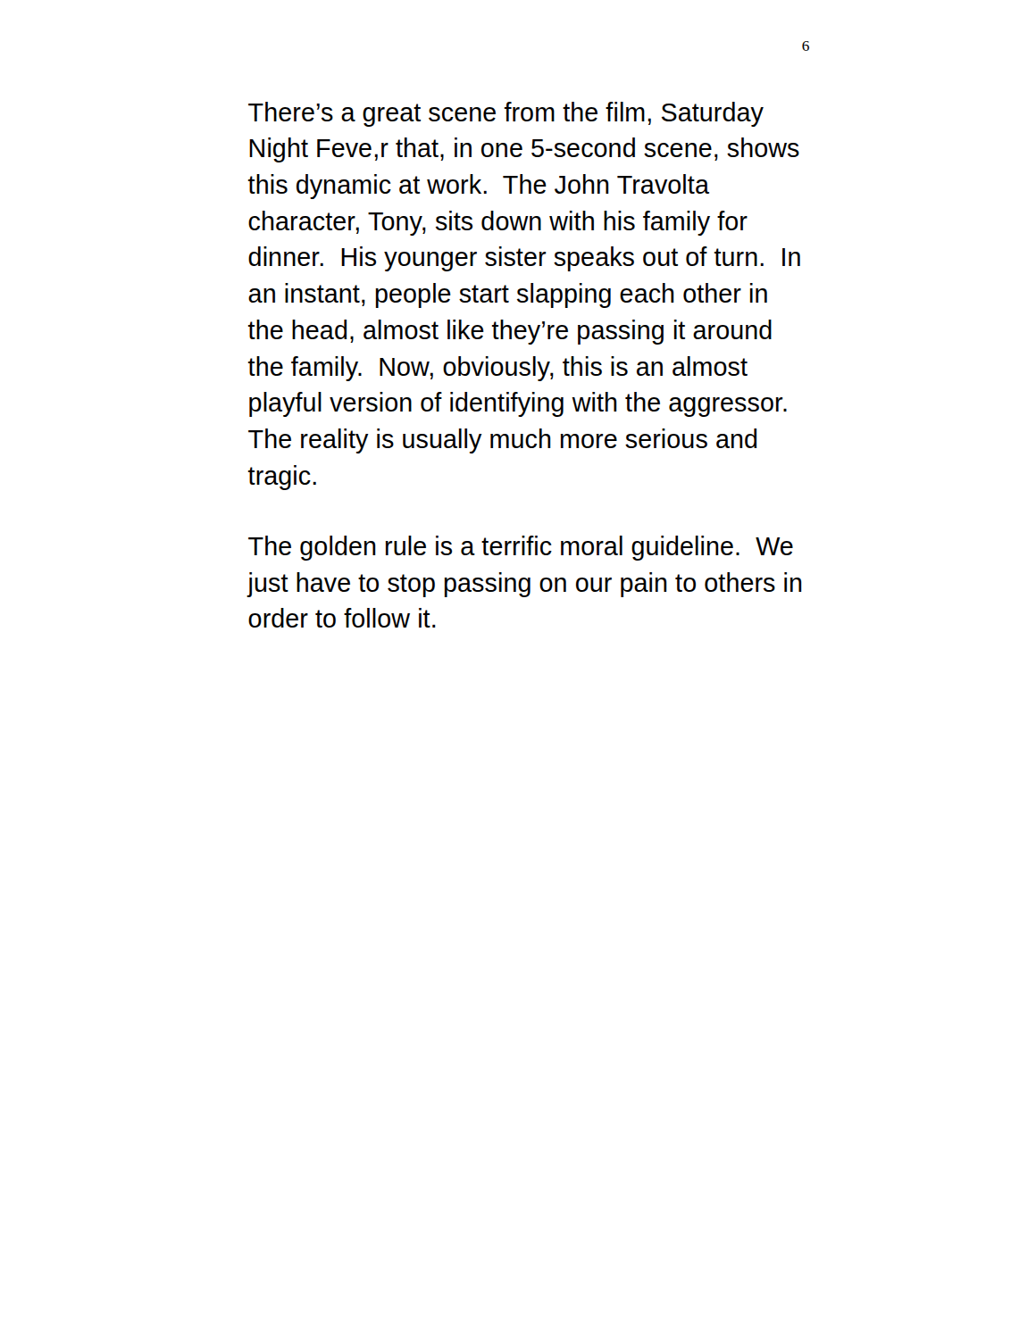6
There’s a great scene from the film, Saturday Night Feve,r that, in one 5-second scene, shows this dynamic at work. The John Travolta character, Tony, sits down with his family for dinner. His younger sister speaks out of turn. In an instant, people start slapping each other in the head, almost like they’re passing it around the family. Now, obviously, this is an almost playful version of identifying with the aggressor. The reality is usually much more serious and tragic.
The golden rule is a terrific moral guideline. We just have to stop passing on our pain to others in order to follow it.